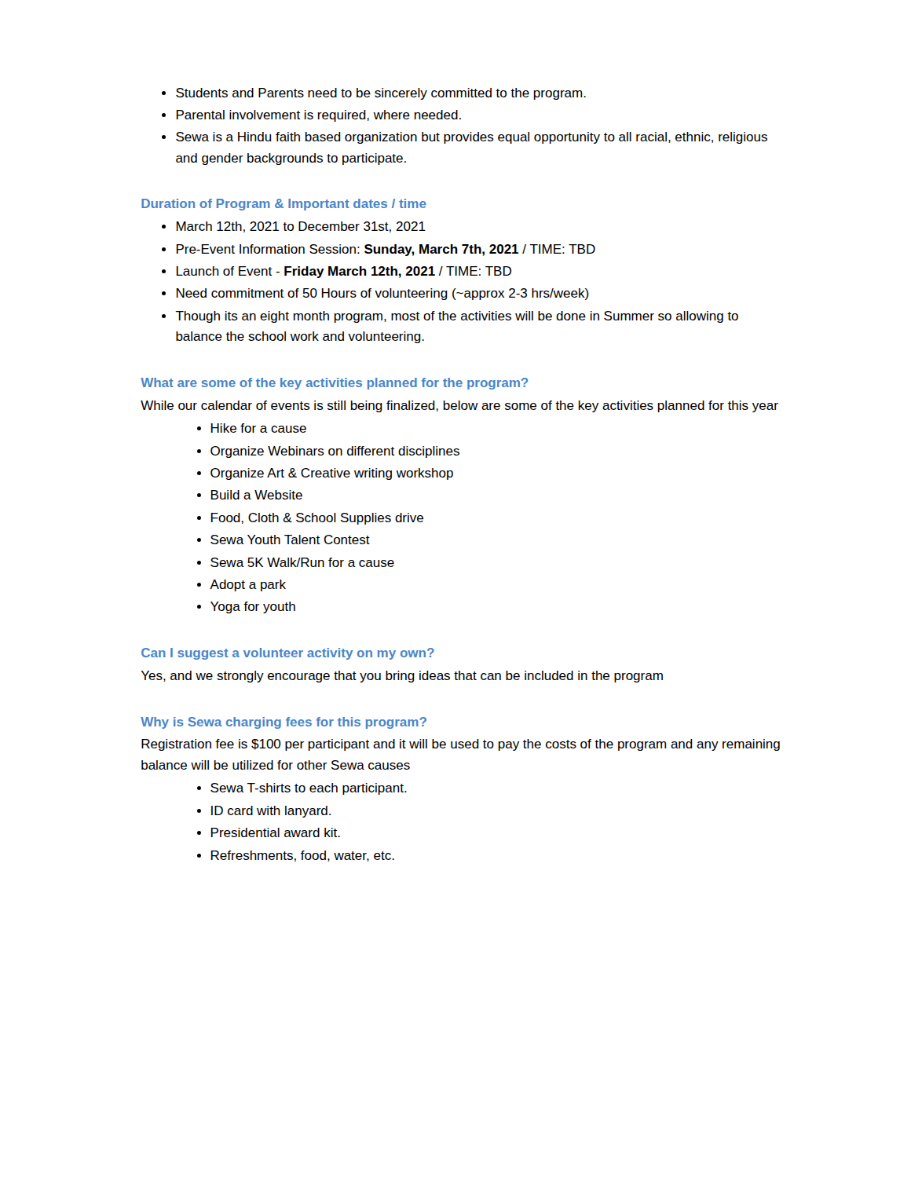Students and Parents need to be sincerely committed to the program.
Parental involvement is required, where needed.
Sewa is a Hindu faith based organization but provides equal opportunity to all racial, ethnic, religious and gender backgrounds to participate.
Duration of Program & Important dates / time
March 12th, 2021 to December 31st, 2021
Pre-Event Information Session: Sunday, March 7th, 2021 / TIME: TBD
Launch of Event - Friday March 12th, 2021 / TIME: TBD
Need commitment of 50 Hours of volunteering (~approx 2-3 hrs/week)
Though its an eight month program, most of the activities will be done in Summer so allowing to balance the school work and volunteering.
What are some of the key activities planned for the program?
While our calendar of events is still being finalized, below are some of the key activities planned for this year
Hike for a cause
Organize Webinars on different disciplines
Organize Art & Creative writing workshop
Build a Website
Food, Cloth & School Supplies drive
Sewa Youth Talent Contest
Sewa 5K Walk/Run for a cause
Adopt a park
Yoga for youth
Can I suggest a volunteer activity on my own?
Yes, and we strongly encourage that you bring ideas that can be included in the program
Why is Sewa charging fees for this program?
Registration fee is $100 per participant and it will be used to pay the costs of the program and any remaining balance will be utilized for other Sewa causes
Sewa T-shirts to each participant.
ID card with lanyard.
Presidential award kit.
Refreshments, food, water, etc.